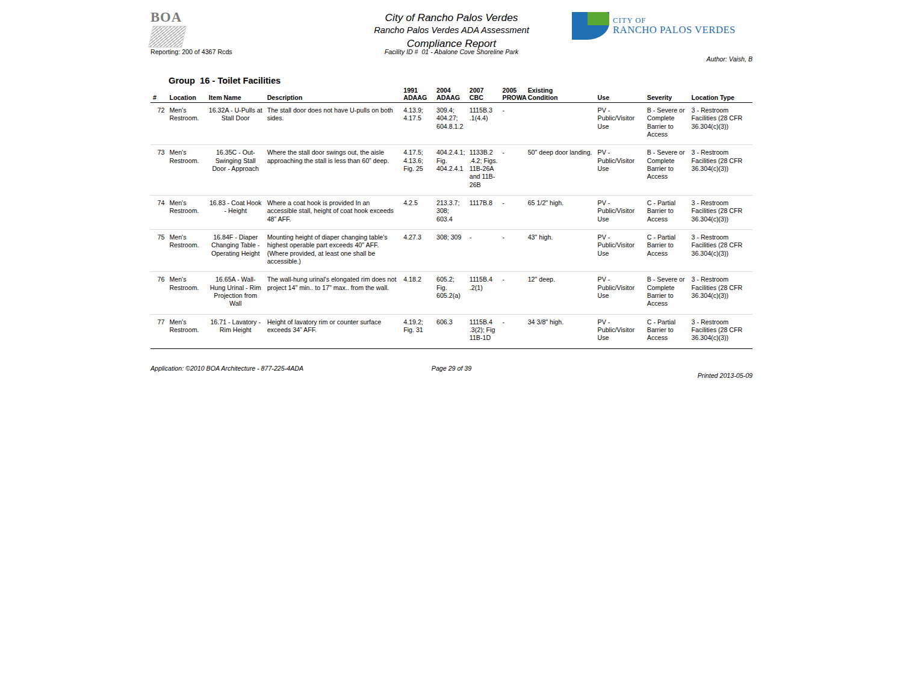BOA
City of Rancho Palos Verdes
Rancho Palos Verdes ADA Assessment
Compliance Report
CITY OF
RANCHO PALOS VERDES
Reporting: 200 of 4367 Rcds
Facility ID # 01 - Abalone Cove Shoreline Park
Author: Vaish, B
Group 16 - Toilet Facilities
| # | Location | Item Name | Description | 1991 ADAAG | 2004 ADAAG | 2007 CBC | 2005 PROWA | Existing Condition | Use | Severity | Location Type |
| --- | --- | --- | --- | --- | --- | --- | --- | --- | --- | --- | --- |
| 72 | Men's Restroom. | 16.32A - U-Pulls at Stall Door | The stall door does not have U-pulls on both sides. | 4.13.9; 4.17.5 | 309.4; 404.27; 604.8.1.2 | 1115B.3 .1(4.4) | - | | PV - Public/Visitor Use | B - Severe or Complete Barrier to Access | 3 - Restroom Facilities (28 CFR 36.304(c)(3)) |
| 73 | Men's Restroom. | 16.35C - Out-Swinging Stall Door - Approach | Where the stall door swings out, the aisle approaching the stall is less than 60” deep. | 4.17.5; 4.13.6; Fig. 25 | 404.2.4.1; Fig. 404.2.4.1 | 1133B.2 .4.2; Figs. 11B-26A and 11B-26B | - | 50" deep door landing. | PV - Public/Visitor Use | B - Severe or Complete Barrier to Access | 3 - Restroom Facilities (28 CFR 36.304(c)(3)) |
| 74 | Men's Restroom. | 16.83 - Coat Hook - Height | Where a coat hook is provided In an accessible stall, height of coat hook exceeds 48” AFF. | 4.2.5 | 213.3.7; 308; 603.4 | 1117B.8 | - | 65 1/2" high. | PV - Public/Visitor Use | C - Partial Barrier to Access | 3 - Restroom Facilities (28 CFR 36.304(c)(3)) |
| 75 | Men's Restroom. | 16.84F - Diaper Changing Table - Operating Height | Mounting height of diaper changing table's highest operable part exceeds 40" AFF. (Where provided, at least one shall be accessible.) | 4.27.3 | 308; 309 | - | - | 43" high. | PV - Public/Visitor Use | C - Partial Barrier to Access | 3 - Restroom Facilities (28 CFR 36.304(c)(3)) |
| 76 | Men's Restroom. | 16.65A - Wall-Hung Urinal - Rim Projection from Wall | The wall-hung urinal's elongated rim does not project 14" min.. to 17" max.. from the wall. | 4.18.2 | 605.2; Fig. 605.2(a) | 1115B.4 .2(1) | - | 12" deep. | PV - Public/Visitor Use | B - Severe or Complete Barrier to Access | 3 - Restroom Facilities (28 CFR 36.304(c)(3)) |
| 77 | Men's Restroom. | 16.71 - Lavatory - Rim Height | Height of lavatory rim or counter surface exceeds 34” AFF. | 4.19.2; Fig. 31 | 606.3 | 1115B.4 .3(2); Fig 11B-1D | - | 34 3/8" high. | PV - Public/Visitor Use | C - Partial Barrier to Access | 3 - Restroom Facilities (28 CFR 36.304(c)(3)) |
Application: ©2010 BOA Architecture - 877-225-4ADA
Page 29 of 39
Printed 2013-05-09